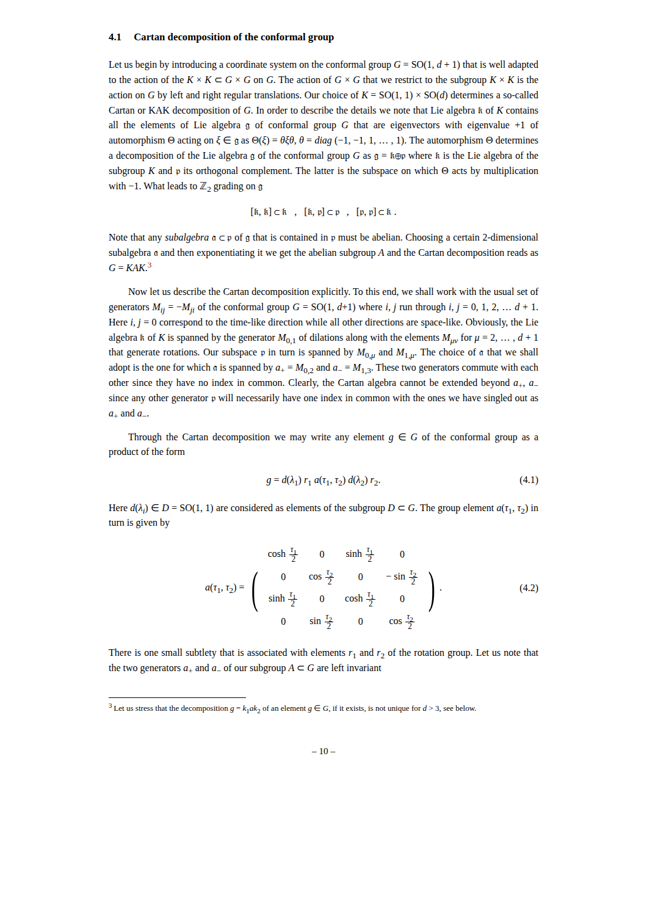4.1 Cartan decomposition of the conformal group
Let us begin by introducing a coordinate system on the conformal group G = SO(1, d + 1) that is well adapted to the action of the K × K ⊂ G × G on G. The action of G × G that we restrict to the subgroup K × K is the action on G by left and right regular translations. Our choice of K = SO(1, 1) × SO(d) determines a so-called Cartan or KAK decomposition of G. In order to describe the details we note that Lie algebra 𝔨 of K contains all the elements of Lie algebra 𝔤 of conformal group G that are eigenvectors with eigenvalue +1 of automorphism Θ acting on ξ ∈ 𝔤 as Θ(ξ) = θξθ, θ = diag (−1, −1, 1, … , 1). The automorphism Θ determines a decomposition of the Lie algebra 𝔤 of the conformal group G as 𝔤 = 𝔨⊕𝔭 where 𝔨 is the Lie algebra of the subgroup K and 𝔭 its orthogonal complement. The latter is the subspace on which Θ acts by multiplication with −1. What leads to ℤ2 grading on 𝔤
[𝔨, 𝔨] ⊂ 𝔨 , [𝔨, 𝔭] ⊂ 𝔭 , [𝔭, 𝔭] ⊂ 𝔨 .
Note that any subalgebra 𝔞 ⊂ 𝔭 of 𝔤 that is contained in 𝔭 must be abelian. Choosing a certain 2-dimensional subalgebra 𝔞 and then exponentiating it we get the abelian subgroup A and the Cartan decomposition reads as G = KAK.3
Now let us describe the Cartan decomposition explicitly. To this end, we shall work with the usual set of generators Mij = −Mji of the conformal group G = SO(1, d+1) where i, j run through i, j = 0, 1, 2, … d + 1. Here i, j = 0 correspond to the time-like direction while all other directions are space-like. Obviously, the Lie algebra 𝔨 of K is spanned by the generator M0,1 of dilations along with the elements Mμν for μ = 2, … , d + 1 that generate rotations. Our subspace 𝔭 in turn is spanned by M0,μ and M1,μ. The choice of 𝔞 that we shall adopt is the one for which 𝔞 is spanned by a+ = M0,2 and a− = M1,3. These two generators commute with each other since they have no index in common. Clearly, the Cartan algebra cannot be extended beyond a+, a− since any other generator 𝔭 will necessarily have one index in common with the ones we have singled out as a+ and a−.
Through the Cartan decomposition we may write any element g ∈ G of the conformal group as a product of the form
g = d(λ1) r1 a(τ1, τ2) d(λ2) r2.
(4.1)
Here d(λi) ∈ D = SO(1, 1) are considered as elements of the subgroup D ⊂ G. The group element a(τ1, τ2) in turn is given by
a(τ1, τ2) = (
| cosh τ 1 2 | 0 | sinh τ 1 2 | 0 |
| 0 | cos τ 2 2 | 0 | − sin τ 2 2 |
| sinh τ 1 2 | 0 | cosh τ 1 2 | 0 |
| 0 | sin τ 2 2 | 0 | cos τ 2 2 |
) .
(4.2)
There is one small subtlety that is associated with elements r1 and r2 of the rotation group. Let us note that the two generators a+ and a− of our subgroup A ⊂ G are left invariant
3Let us stress that the decomposition g = k1ak2 of an element g ∈ G, if it exists, is not unique for d > 3, see below.
– 10 –